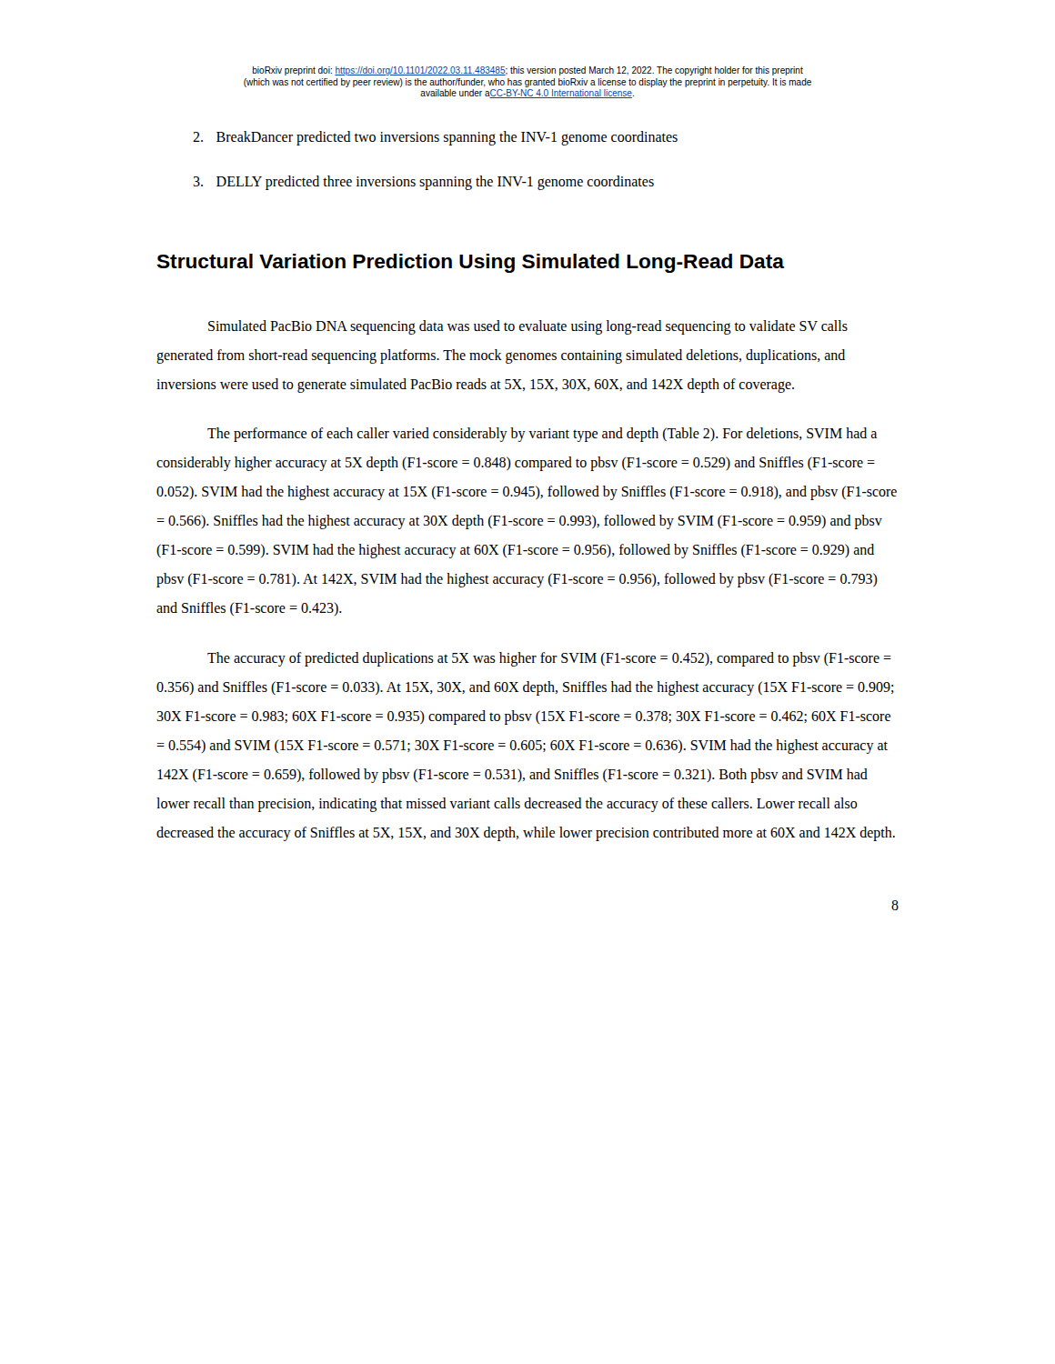bioRxiv preprint doi: https://doi.org/10.1101/2022.03.11.483485; this version posted March 12, 2022. The copyright holder for this preprint
(which was not certified by peer review) is the author/funder, who has granted bioRxiv a license to display the preprint in perpetuity. It is made
available under aCC-BY-NC 4.0 International license.
BreakDancer predicted two inversions spanning the INV-1 genome coordinates
DELLY predicted three inversions spanning the INV-1 genome coordinates
Structural Variation Prediction Using Simulated Long-Read Data
Simulated PacBio DNA sequencing data was used to evaluate using long-read sequencing to validate SV calls generated from short-read sequencing platforms. The mock genomes containing simulated deletions, duplications, and inversions were used to generate simulated PacBio reads at 5X, 15X, 30X, 60X, and 142X depth of coverage.
The performance of each caller varied considerably by variant type and depth (Table 2). For deletions, SVIM had a considerably higher accuracy at 5X depth (F1-score = 0.848) compared to pbsv (F1-score = 0.529) and Sniffles (F1-score = 0.052). SVIM had the highest accuracy at 15X (F1-score = 0.945), followed by Sniffles (F1-score = 0.918), and pbsv (F1-score = 0.566). Sniffles had the highest accuracy at 30X depth (F1-score = 0.993), followed by SVIM (F1-score = 0.959) and pbsv (F1-score = 0.599). SVIM had the highest accuracy at 60X (F1-score = 0.956), followed by Sniffles (F1-score = 0.929) and pbsv (F1-score = 0.781). At 142X, SVIM had the highest accuracy (F1-score = 0.956), followed by pbsv (F1-score = 0.793) and Sniffles (F1-score = 0.423).
The accuracy of predicted duplications at 5X was higher for SVIM (F1-score = 0.452), compared to pbsv (F1-score = 0.356) and Sniffles (F1-score = 0.033). At 15X, 30X, and 60X depth, Sniffles had the highest accuracy (15X F1-score = 0.909; 30X F1-score = 0.983; 60X F1-score = 0.935) compared to pbsv (15X F1-score = 0.378; 30X F1-score = 0.462; 60X F1-score = 0.554) and SVIM (15X F1-score = 0.571; 30X F1-score = 0.605; 60X F1-score = 0.636). SVIM had the highest accuracy at 142X (F1-score = 0.659), followed by pbsv (F1-score = 0.531), and Sniffles (F1-score = 0.321). Both pbsv and SVIM had lower recall than precision, indicating that missed variant calls decreased the accuracy of these callers. Lower recall also decreased the accuracy of Sniffles at 5X, 15X, and 30X depth, while lower precision contributed more at 60X and 142X depth.
8